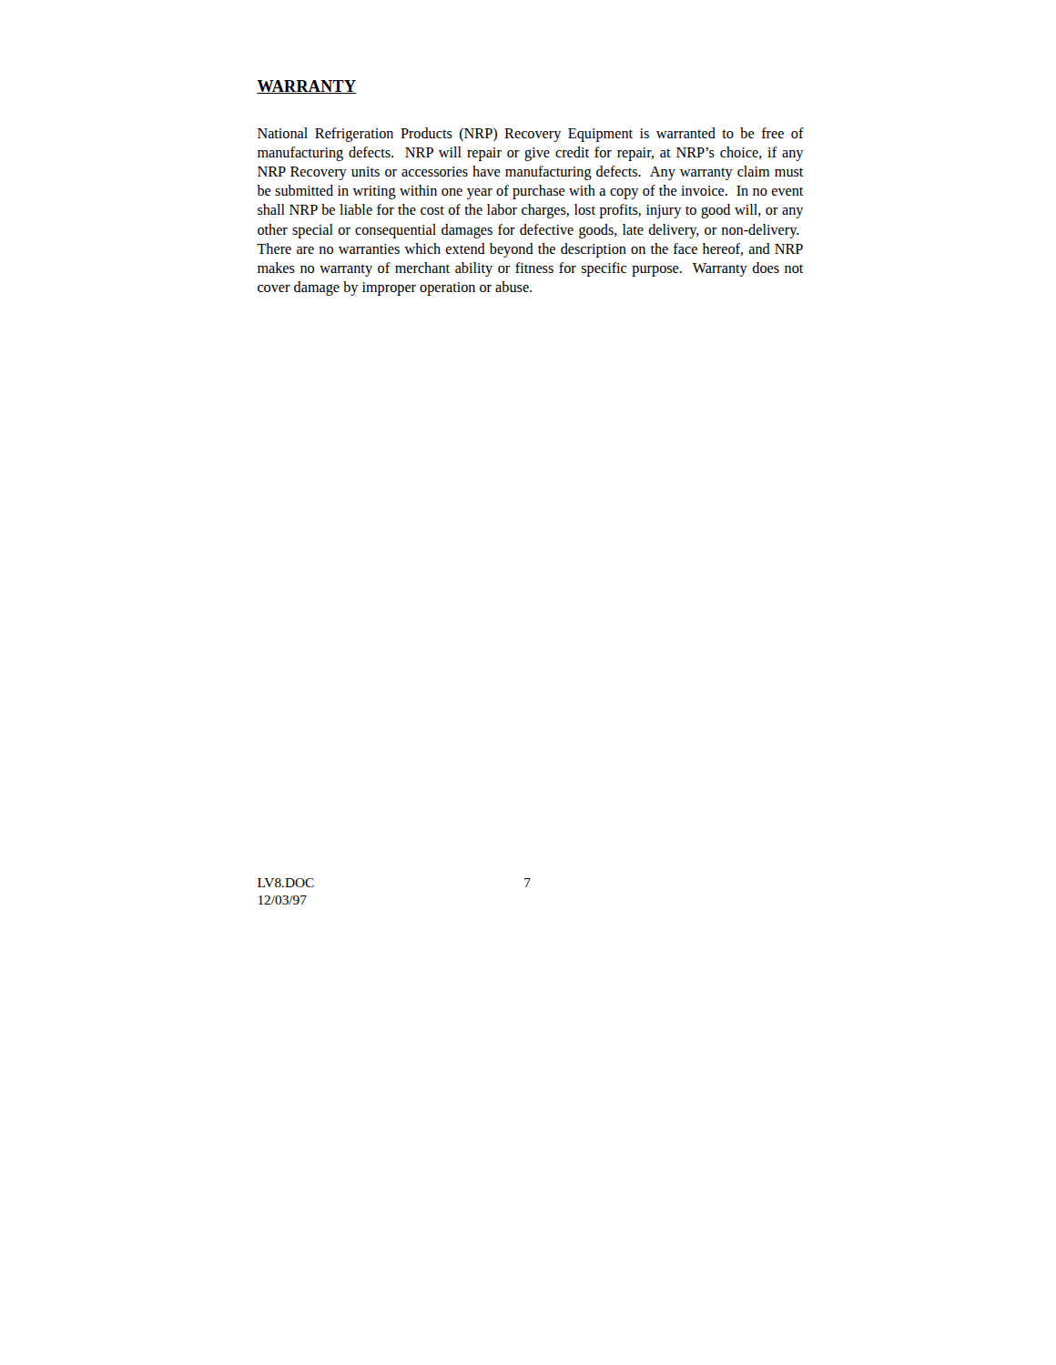WARRANTY
National Refrigeration Products (NRP) Recovery Equipment is warranted to be free of manufacturing defects. NRP will repair or give credit for repair, at NRP’s choice, if any NRP Recovery units or accessories have manufacturing defects. Any warranty claim must be submitted in writing within one year of purchase with a copy of the invoice. In no event shall NRP be liable for the cost of the labor charges, lost profits, injury to good will, or any other special or consequential damages for defective goods, late delivery, or non-delivery. There are no warranties which extend beyond the description on the face hereof, and NRP makes no warranty of merchant ability or fitness for specific purpose. Warranty does not cover damage by improper operation or abuse.
LV8.DOC
12/03/97
7